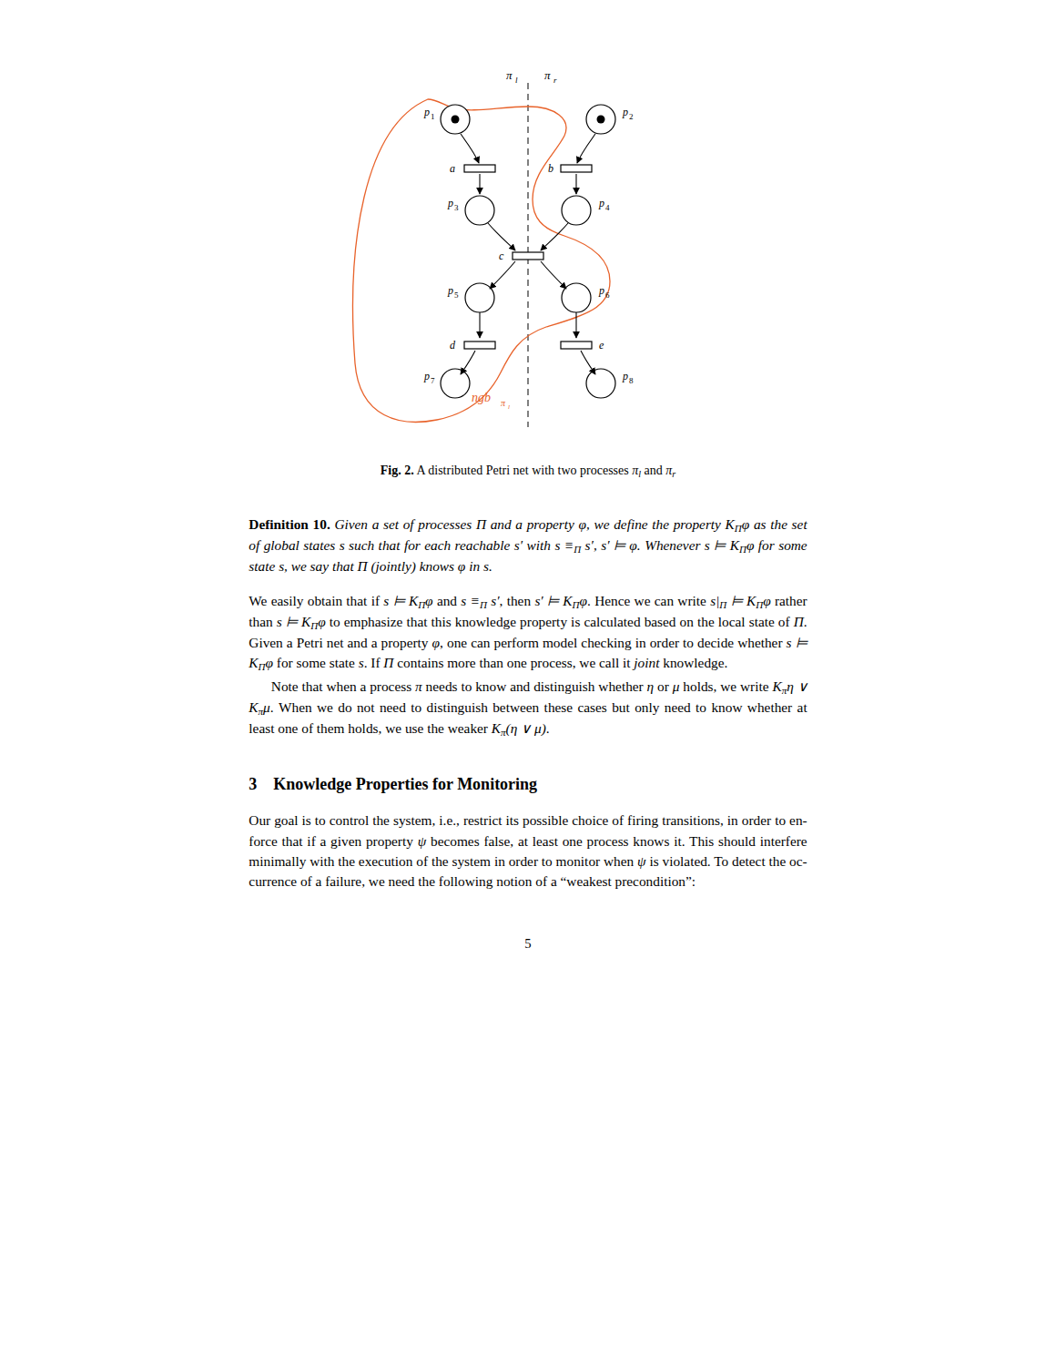π l π r ngb π l p 1 p 2 a b p 3 p 4 c p 5 p 6 d e p 7 p 8
Fig. 2. A distributed Petri net with two processes πl and πr
Definition 10. Given a set of processes Π and a property φ, we define the property KΠφ as the set of global states s such that for each reachable s′ with s ≡Π s′, s′ ⊨ φ. Whenever s ⊨ KΠφ for some state s, we say that Π (jointly) knows φ in s.
We easily obtain that if s ⊨ KΠφ and s ≡Π s′, then s′ ⊨ KΠφ. Hence we can write s|Π ⊨ KΠφ rather than s ⊨ KΠφ to emphasize that this knowledge property is calculated based on the local state of Π. Given a Petri net and a property φ, one can perform model checking in order to decide whether s ⊨ KΠφ for some state s. If Π contains more than one process, we call it joint knowledge.
Note that when a process π needs to know and distinguish whether η or μ holds, we write Kπη ∨ Kπμ. When we do not need to distinguish between these cases but only need to know whether at least one of them holds, we use the weaker Kπ(η ∨ μ).
3 Knowledge Properties for Monitoring
Our goal is to control the system, i.e., restrict its possible choice of firing transitions, in order to enforce that if a given property ψ becomes false, at least one process knows it. This should interfere minimally with the execution of the system in order to monitor when ψ is violated. To detect the occurrence of a failure, we need the following notion of a “weakest precondition”:
5